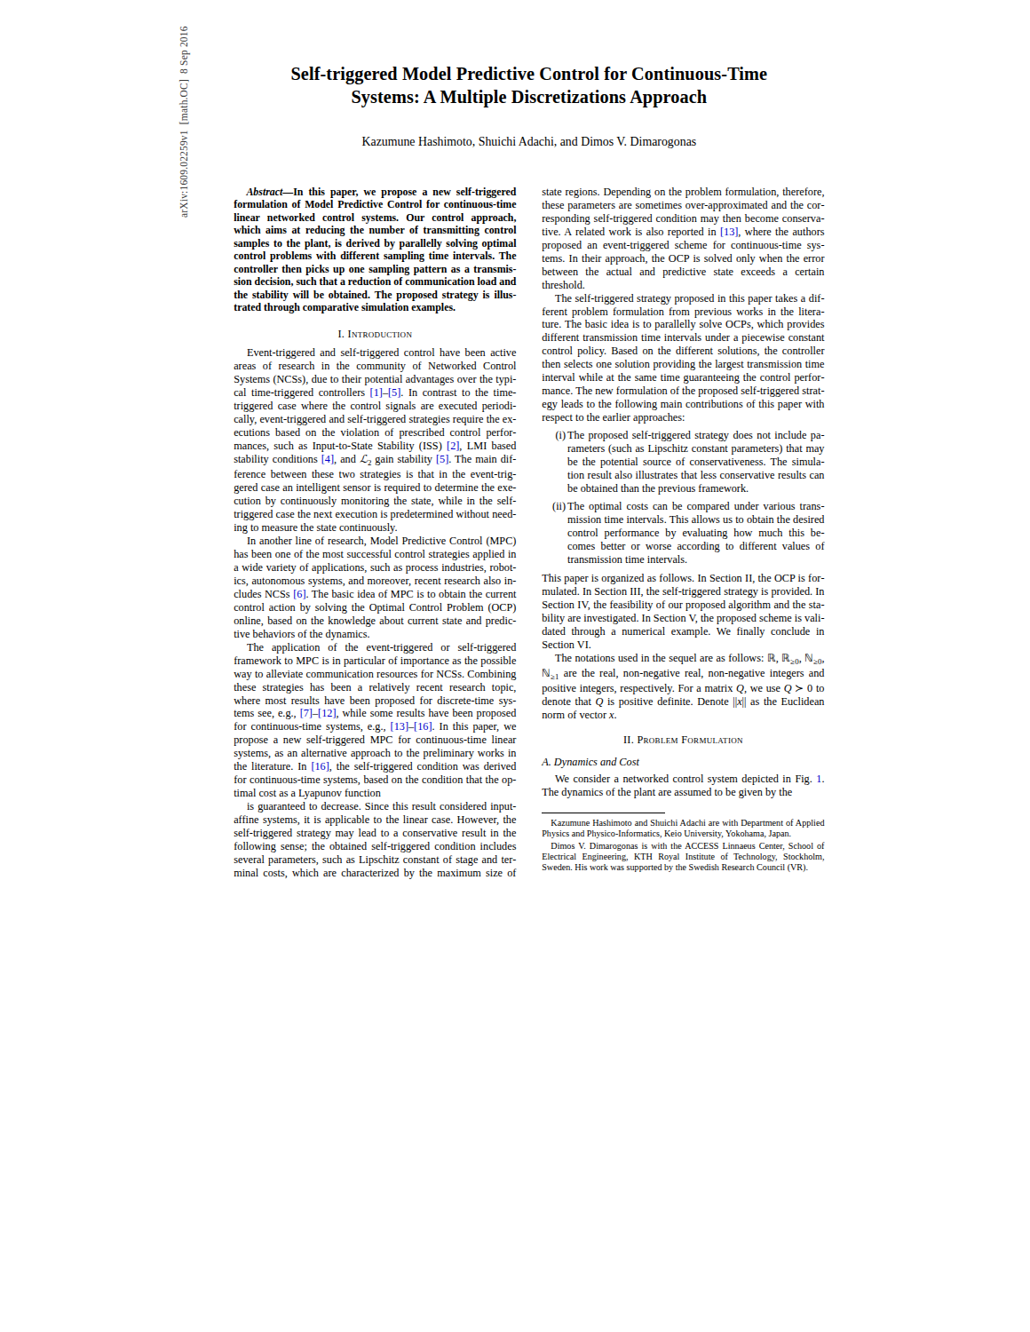arXiv:1609.02259v1 [math.OC] 8 Sep 2016
Self-triggered Model Predictive Control for Continuous-Time
Systems: A Multiple Discretizations Approach
Kazumune Hashimoto, Shuichi Adachi, and Dimos V. Dimarogonas
Abstract—In this paper, we propose a new self-triggered formulation of Model Predictive Control for continuous-time linear networked control systems. Our control approach, which aims at reducing the number of transmitting control samples to the plant, is derived by parallelly solving optimal control problems with different sampling time intervals. The controller then picks up one sampling pattern as a transmission decision, such that a reduction of communication load and the stability will be obtained. The proposed strategy is illustrated through comparative simulation examples.
I. Introduction
Event-triggered and self-triggered control have been active areas of research in the community of Networked Control Systems (NCSs), due to their potential advantages over the typical time-triggered controllers [1]–[5]. In contrast to the time-triggered case where the control signals are executed periodically, event-triggered and self-triggered strategies require the executions based on the violation of prescribed control performances, such as Input-to-State Stability (ISS) [2], LMI based stability conditions [4], and ℒ2 gain stability [5]. The main difference between these two strategies is that in the event-triggered case an intelligent sensor is required to determine the execution by continuously monitoring the state, while in the self-triggered case the next execution is predetermined without needing to measure the state continuously.
In another line of research, Model Predictive Control (MPC) has been one of the most successful control strategies applied in a wide variety of applications, such as process industries, robotics, autonomous systems, and moreover, recent research also includes NCSs [6]. The basic idea of MPC is to obtain the current control action by solving the Optimal Control Problem (OCP) online, based on the knowledge about current state and predictive behaviors of the dynamics.
The application of the event-triggered or self-triggered framework to MPC is in particular of importance as the possible way to alleviate communication resources for NCSs. Combining these strategies has been a relatively recent research topic, where most results have been proposed for discrete-time systems see, e.g., [7]–[12], while some results have been proposed for continuous-time systems, e.g., [13]–[16]. In this paper, we propose a new self-triggered MPC for continuous-time linear systems, as an alternative approach to the preliminary works in the literature. In [16], the self-triggered condition was derived for continuous-time systems, based on the condition that the optimal cost as a Lyapunov function
is guaranteed to decrease. Since this result considered input-affine systems, it is applicable to the linear case. However, the self-triggered strategy may lead to a conservative result in the following sense; the obtained self-triggered condition includes several parameters, such as Lipschitz constant of stage and terminal costs, which are characterized by the maximum size of state regions. Depending on the problem formulation, therefore, these parameters are sometimes over-approximated and the corresponding self-triggered condition may then become conservative. A related work is also reported in [13], where the authors proposed an event-triggered scheme for continuous-time systems. In their approach, the OCP is solved only when the error between the actual and predictive state exceeds a certain threshold.
The self-triggered strategy proposed in this paper takes a different problem formulation from previous works in the literature. The basic idea is to parallelly solve OCPs, which provides different transmission time intervals under a piecewise constant control policy. Based on the different solutions, the controller then selects one solution providing the largest transmission time interval while at the same time guaranteeing the control performance. The new formulation of the proposed self-triggered strategy leads to the following main contributions of this paper with respect to the earlier approaches:
The proposed self-triggered strategy does not include parameters (such as Lipschitz constant parameters) that may be the potential source of conservativeness. The simulation result also illustrates that less conservative results can be obtained than the previous framework.
The optimal costs can be compared under various transmission time intervals. This allows us to obtain the desired control performance by evaluating how much this becomes better or worse according to different values of transmission time intervals.
This paper is organized as follows. In Section II, the OCP is formulated. In Section III, the self-triggered strategy is provided. In Section IV, the feasibility of our proposed algorithm and the stability are investigated. In Section V, the proposed scheme is validated through a numerical example. We finally conclude in Section VI.
The notations used in the sequel are as follows: ℝ, ℝ≥0, ℕ≥0, ℕ≥1 are the real, non-negative real, non-negative integers and positive integers, respectively. For a matrix Q, we use Q ≻ 0 to denote that Q is positive definite. Denote ||x|| as the Euclidean norm of vector x.
II. Problem Formulation
A. Dynamics and Cost
We consider a networked control system depicted in Fig. 1. The dynamics of the plant are assumed to be given by the
Kazumune Hashimoto and Shuichi Adachi are with Department of Applied Physics and Physico-Informatics, Keio University, Yokohama, Japan.
Dimos V. Dimarogonas is with the ACCESS Linnaeus Center, School of Electrical Engineering, KTH Royal Institute of Technology, Stockholm, Sweden. His work was supported by the Swedish Research Council (VR).